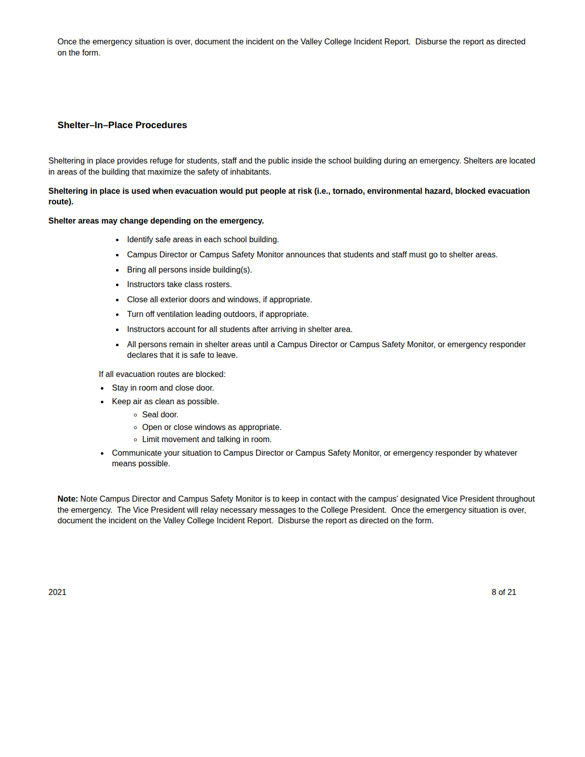Once the emergency situation is over, document the incident on the Valley College Incident Report. Disburse the report as directed on the form.
Shelter–In–Place Procedures
Sheltering in place provides refuge for students, staff and the public inside the school building during an emergency. Shelters are located in areas of the building that maximize the safety of inhabitants.
Sheltering in place is used when evacuation would put people at risk (i.e., tornado, environmental hazard, blocked evacuation route).
Shelter areas may change depending on the emergency.
Identify safe areas in each school building.
Campus Director or Campus Safety Monitor announces that students and staff must go to shelter areas.
Bring all persons inside building(s).
Instructors take class rosters.
Close all exterior doors and windows, if appropriate.
Turn off ventilation leading outdoors, if appropriate.
Instructors account for all students after arriving in shelter area.
All persons remain in shelter areas until a Campus Director or Campus Safety Monitor, or emergency responder declares that it is safe to leave.
If all evacuation routes are blocked:
Stay in room and close door.
Keep air as clean as possible.
Seal door.
Open or close windows as appropriate.
Limit movement and talking in room.
Communicate your situation to Campus Director or Campus Safety Monitor, or emergency responder by whatever means possible.
Note: Note Campus Director and Campus Safety Monitor is to keep in contact with the campus' designated Vice President throughout the emergency. The Vice President will relay necessary messages to the College President. Once the emergency situation is over, document the incident on the Valley College Incident Report. Disburse the report as directed on the form.
2021 8 of 21